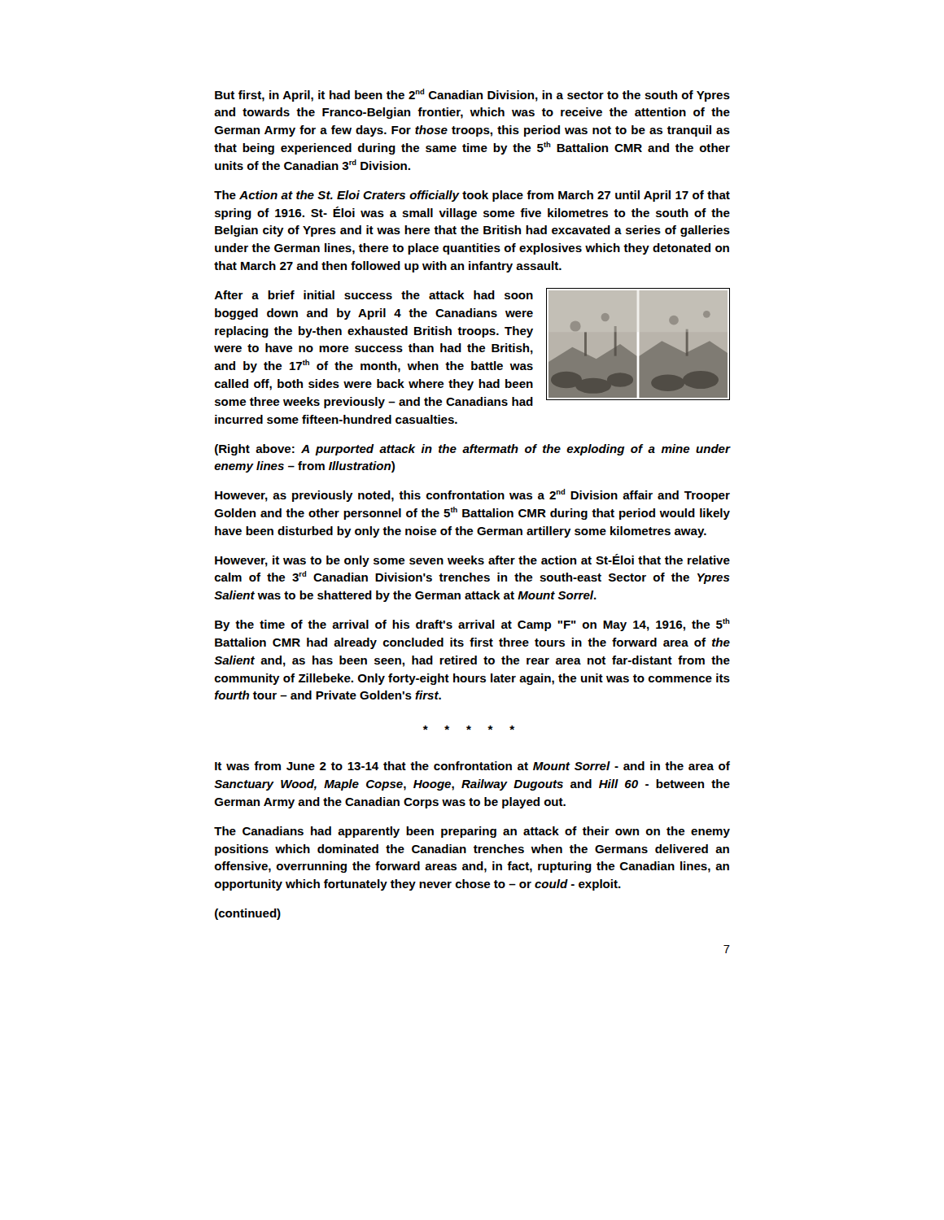But first, in April, it had been the 2nd Canadian Division, in a sector to the south of Ypres and towards the Franco-Belgian frontier, which was to receive the attention of the German Army for a few days. For those troops, this period was not to be as tranquil as that being experienced during the same time by the 5th Battalion CMR and the other units of the Canadian 3rd Division.
The Action at the St. Eloi Craters officially took place from March 27 until April 17 of that spring of 1916. St- Éloi was a small village some five kilometres to the south of the Belgian city of Ypres and it was here that the British had excavated a series of galleries under the German lines, there to place quantities of explosives which they detonated on that March 27 and then followed up with an infantry assault.
After a brief initial success the attack had soon bogged down and by April 4 the Canadians were replacing the by-then exhausted British troops. They were to have no more success than had the British, and by the 17th of the month, when the battle was called off, both sides were back where they had been some three weeks previously – and the Canadians had incurred some fifteen-hundred casualties.
(Right above: A purported attack in the aftermath of the exploding of a mine under enemy lines – from Illustration)
However, as previously noted, this confrontation was a 2nd Division affair and Trooper Golden and the other personnel of the 5th Battalion CMR during that period would likely have been disturbed by only the noise of the German artillery some kilometres away.
However, it was to be only some seven weeks after the action at St-Éloi that the relative calm of the 3rd Canadian Division's trenches in the south-east Sector of the Ypres Salient was to be shattered by the German attack at Mount Sorrel.
By the time of the arrival of his draft's arrival at Camp "F" on May 14, 1916, the 5th Battalion CMR had already concluded its first three tours in the forward area of the Salient and, as has been seen, had retired to the rear area not far-distant from the community of Zillebeke. Only forty-eight hours later again, the unit was to commence its fourth tour – and Private Golden's first.
* * * * *
It was from June 2 to 13-14 that the confrontation at Mount Sorrel - and in the area of Sanctuary Wood, Maple Copse, Hooge, Railway Dugouts and Hill 60 - between the German Army and the Canadian Corps was to be played out.
The Canadians had apparently been preparing an attack of their own on the enemy positions which dominated the Canadian trenches when the Germans delivered an offensive, overrunning the forward areas and, in fact, rupturing the Canadian lines, an opportunity which fortunately they never chose to – or could - exploit.
(continued)
7